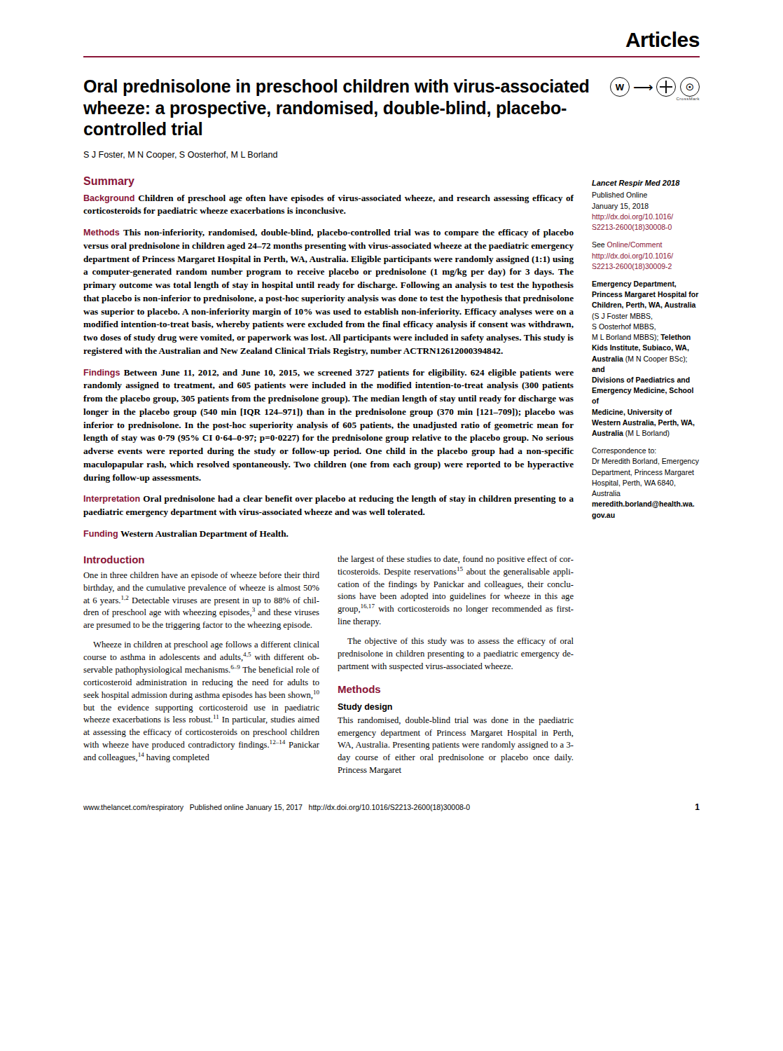Articles
W ⟶ ☉
CrossMark
Oral prednisolone in preschool children with virus-associated wheeze: a prospective, randomised, double-blind, placebo-controlled trial
S J Foster, M N Cooper, S Oosterhof, M L Borland
Summary
Background Children of preschool age often have episodes of virus-associated wheeze, and research assessing efficacy of corticosteroids for paediatric wheeze exacerbations is inconclusive.
Methods This non-inferiority, randomised, double-blind, placebo-controlled trial was to compare the efficacy of placebo versus oral prednisolone in children aged 24–72 months presenting with virus-associated wheeze at the paediatric emergency department of Princess Margaret Hospital in Perth, WA, Australia. Eligible participants were randomly assigned (1:1) using a computer-generated random number program to receive placebo or prednisolone (1 mg/kg per day) for 3 days. The primary outcome was total length of stay in hospital until ready for discharge. Following an analysis to test the hypothesis that placebo is non-inferior to prednisolone, a post-hoc superiority analysis was done to test the hypothesis that prednisolone was superior to placebo. A non-inferiority margin of 10% was used to establish non-inferiority. Efficacy analyses were on a modified intention-to-treat basis, whereby patients were excluded from the final efficacy analysis if consent was withdrawn, two doses of study drug were vomited, or paperwork was lost. All participants were included in safety analyses. This study is registered with the Australian and New Zealand Clinical Trials Registry, number ACTRN12612000394842.
Findings Between June 11, 2012, and June 10, 2015, we screened 3727 patients for eligibility. 624 eligible patients were randomly assigned to treatment, and 605 patients were included in the modified intention-to-treat analysis (300 patients from the placebo group, 305 patients from the prednisolone group). The median length of stay until ready for discharge was longer in the placebo group (540 min [IQR 124–971]) than in the prednisolone group (370 min [121–709]); placebo was inferior to prednisolone. In the post-hoc superiority analysis of 605 patients, the unadjusted ratio of geometric mean for length of stay was 0·79 (95% CI 0·64–0·97; p=0·0227) for the prednisolone group relative to the placebo group. No serious adverse events were reported during the study or follow-up period. One child in the placebo group had a non-specific maculopapular rash, which resolved spontaneously. Two children (one from each group) were reported to be hyperactive during follow-up assessments.
Interpretation Oral prednisolone had a clear benefit over placebo at reducing the length of stay in children presenting to a paediatric emergency department with virus-associated wheeze and was well tolerated.
Funding Western Australian Department of Health.
Introduction
One in three children have an episode of wheeze before their third birthday, and the cumulative prevalence of wheeze is almost 50% at 6 years.1,2 Detectable viruses are present in up to 88% of children of preschool age with wheezing episodes,3 and these viruses are presumed to be the triggering factor to the wheezing episode.
Wheeze in children at preschool age follows a different clinical course to asthma in adolescents and adults,4,5 with different observable pathophysiological mechanisms.6–9 The beneficial role of corticosteroid administration in reducing the need for adults to seek hospital admission during asthma episodes has been shown,10 but the evidence supporting corticosteroid use in paediatric wheeze exacerbations is less robust.11 In particular, studies aimed at assessing the efficacy of corticosteroids on preschool children with wheeze have produced contradictory findings.12–14 Panickar and colleagues,14 having completed
the largest of these studies to date, found no positive effect of corticosteroids. Despite reservations15 about the generalisable application of the findings by Panickar and colleagues, their conclusions have been adopted into guidelines for wheeze in this age group,16,17 with corticosteroids no longer recommended as first-line therapy.
The objective of this study was to assess the efficacy of oral prednisolone in children presenting to a paediatric emergency department with suspected virus-associated wheeze.
Methods
Study design
This randomised, double-blind trial was done in the paediatric emergency department of Princess Margaret Hospital in Perth, WA, Australia. Presenting patients were randomly assigned to a 3-day course of either oral prednisolone or placebo once daily. Princess Margaret
Lancet Respir Med 2018
Published Online
January 15, 2018
http://dx.doi.org/10.1016/
S2213-2600(18)30008-0
See Online/Comment
http://dx.doi.org/10.1016/
S2213-2600(18)30009-2
Emergency Department,
Princess Margaret Hospital for
Children, Perth, WA, Australia
(S J Foster MBBS,
S Oosterhof MBBS,
M L Borland MBBS); Telethon
Kids Institute, Subiaco, WA,
Australia (M N Cooper BSc); and
Divisions of Paediatrics and
Emergency Medicine, School of
Medicine, University of
Western Australia, Perth, WA,
Australia (M L Borland)
Correspondence to:
Dr Meredith Borland, Emergency
Department, Princess Margaret
Hospital, Perth, WA 6840,
Australia
meredith.borland@health.wa.
gov.au
www.thelancet.com/respiratory Published online January 15, 2017 http://dx.doi.org/10.1016/S2213-2600(18)30008-0
1